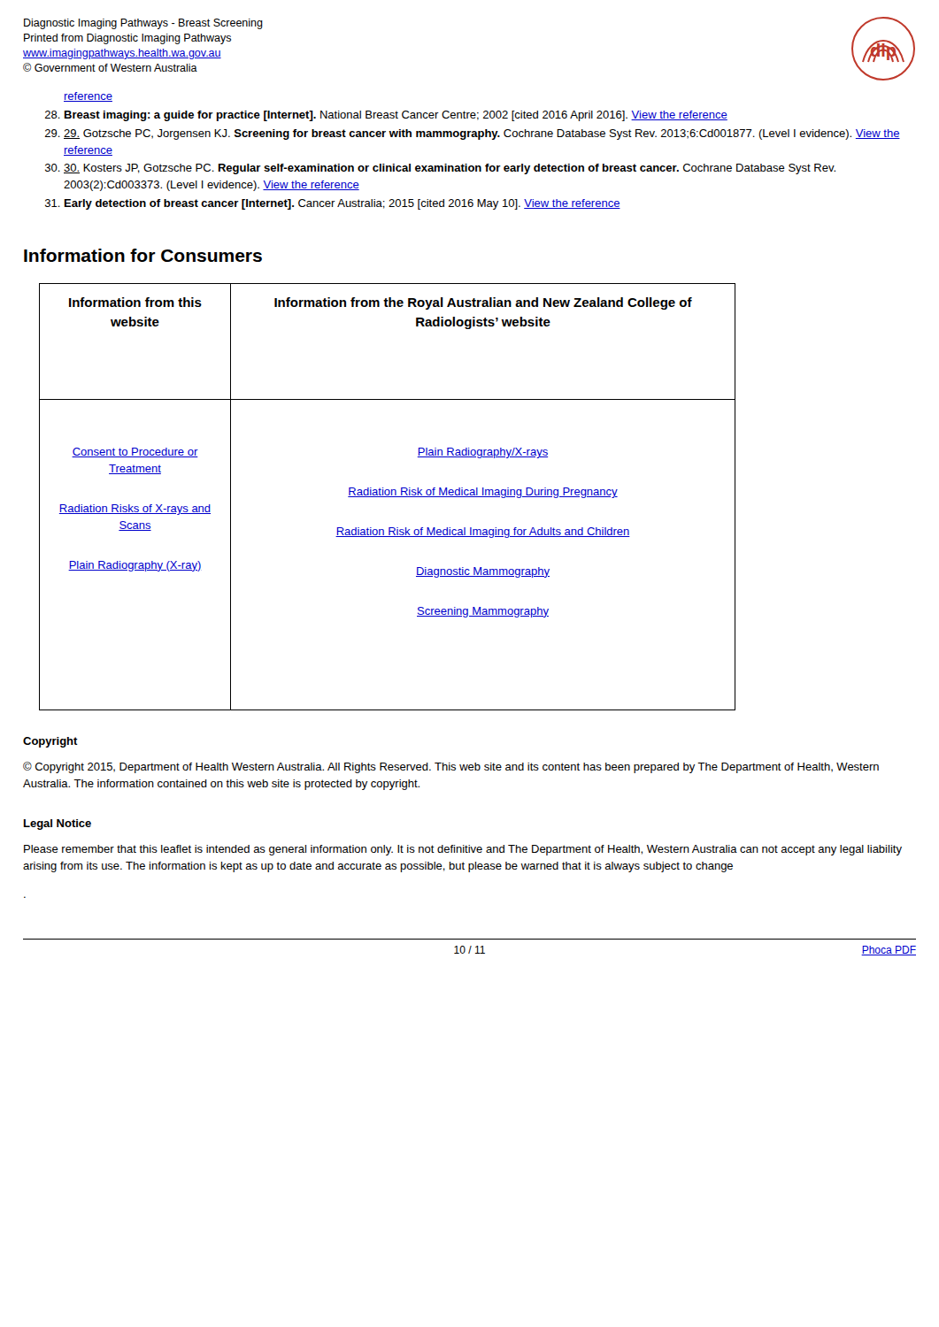Diagnostic Imaging Pathways - Breast Screening
Printed from Diagnostic Imaging Pathways
www.imagingpathways.health.wa.gov.au
© Government of Western Australia
dip
reference
Breast imaging: a guide for practice [Internet]. National Breast Cancer Centre; 2002 [cited 2016 April 2016]. View the reference
29. Gotzsche PC, Jorgensen KJ. Screening for breast cancer with mammography. Cochrane Database Syst Rev. 2013;6:Cd001877. (Level I evidence). View the reference
30. Kosters JP, Gotzsche PC. Regular self-examination or clinical examination for early detection of breast cancer. Cochrane Database Syst Rev. 2003(2):Cd003373. (Level I evidence). View the reference
Early detection of breast cancer [Internet]. Cancer Australia; 2015 [cited 2016 May 10]. View the reference
Information for Consumers
| Information from this website | Information from the Royal Australian and New Zealand College of Radiologists’ website |
| --- | --- |
| Consent to Procedure or Treatment Radiation Risks of X-rays and Scans Plain Radiography (X-ray) | Plain Radiography/X-rays Radiation Risk of Medical Imaging During Pregnancy Radiation Risk of Medical Imaging for Adults and Children Diagnostic Mammography Screening Mammography |
Copyright
© Copyright 2015, Department of Health Western Australia. All Rights Reserved. This web site and its content has been prepared by The Department of Health, Western Australia. The information contained on this web site is protected by copyright.
Legal Notice
Please remember that this leaflet is intended as general information only. It is not definitive and The Department of Health, Western Australia can not accept any legal liability arising from its use. The information is kept as up to date and accurate as possible, but please be warned that it is always subject to change
.
10 / 11
Phoca PDF